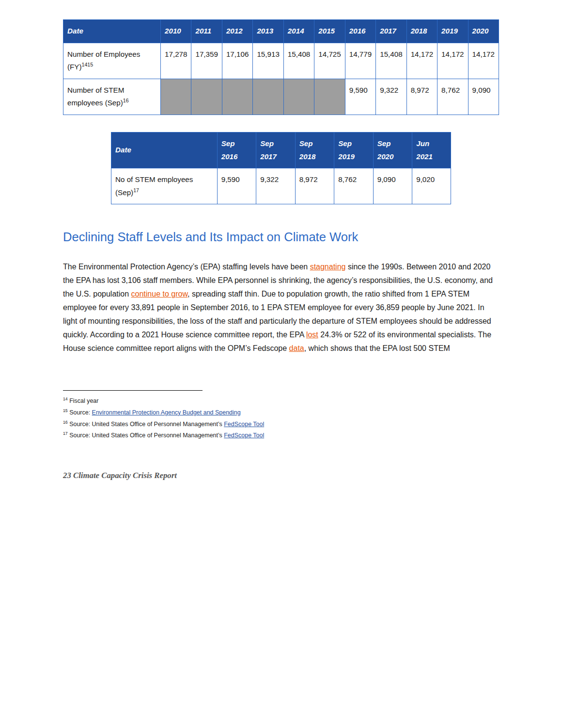| Date | 2010 | 2011 | 2012 | 2013 | 2014 | 2015 | 2016 | 2017 | 2018 | 2019 | 2020 |
| --- | --- | --- | --- | --- | --- | --- | --- | --- | --- | --- | --- |
| Number of Employees (FY) 14 15 | 17,278 | 17,359 | 17,106 | 15,913 | 15,408 | 14,725 | 14,779 | 15,408 | 14,172 | 14,172 | 14,172 |
| Number of STEM employees (Sep) 16 | | | | | | | 9,590 | 9,322 | 8,972 | 8,762 | 9,090 |
| Date | Sep 2016 | Sep 2017 | Sep 2018 | Sep 2019 | Sep 2020 | Jun 2021 |
| --- | --- | --- | --- | --- | --- | --- |
| No of STEM employees (Sep) 17 | 9,590 | 9,322 | 8,972 | 8,762 | 9,090 | 9,020 |
Declining Staff Levels and Its Impact on Climate Work
The Environmental Protection Agency’s (EPA) staffing levels have been stagnating since the 1990s. Between 2010 and 2020 the EPA has lost 3,106 staff members. While EPA personnel is shrinking, the agency’s responsibilities, the U.S. economy, and the U.S. population continue to grow, spreading staff thin. Due to population growth, the ratio shifted from 1 EPA STEM employee for every 33,891 people in September 2016, to 1 EPA STEM employee for every 36,859 people by June 2021. In light of mounting responsibilities, the loss of the staff and particularly the departure of STEM employees should be addressed quickly. According to a 2021 House science committee report, the EPA lost 24.3% or 522 of its environmental specialists. The House science committee report aligns with the OPM’s Fedscope data, which shows that the EPA lost 500 STEM
14 Fiscal year
15 Source: Environmental Protection Agency Budget and Spending
16 Source: United States Office of Personnel Management’s FedScope Tool
17 Source: United States Office of Personnel Management’s FedScope Tool
23 Climate Capacity Crisis Report